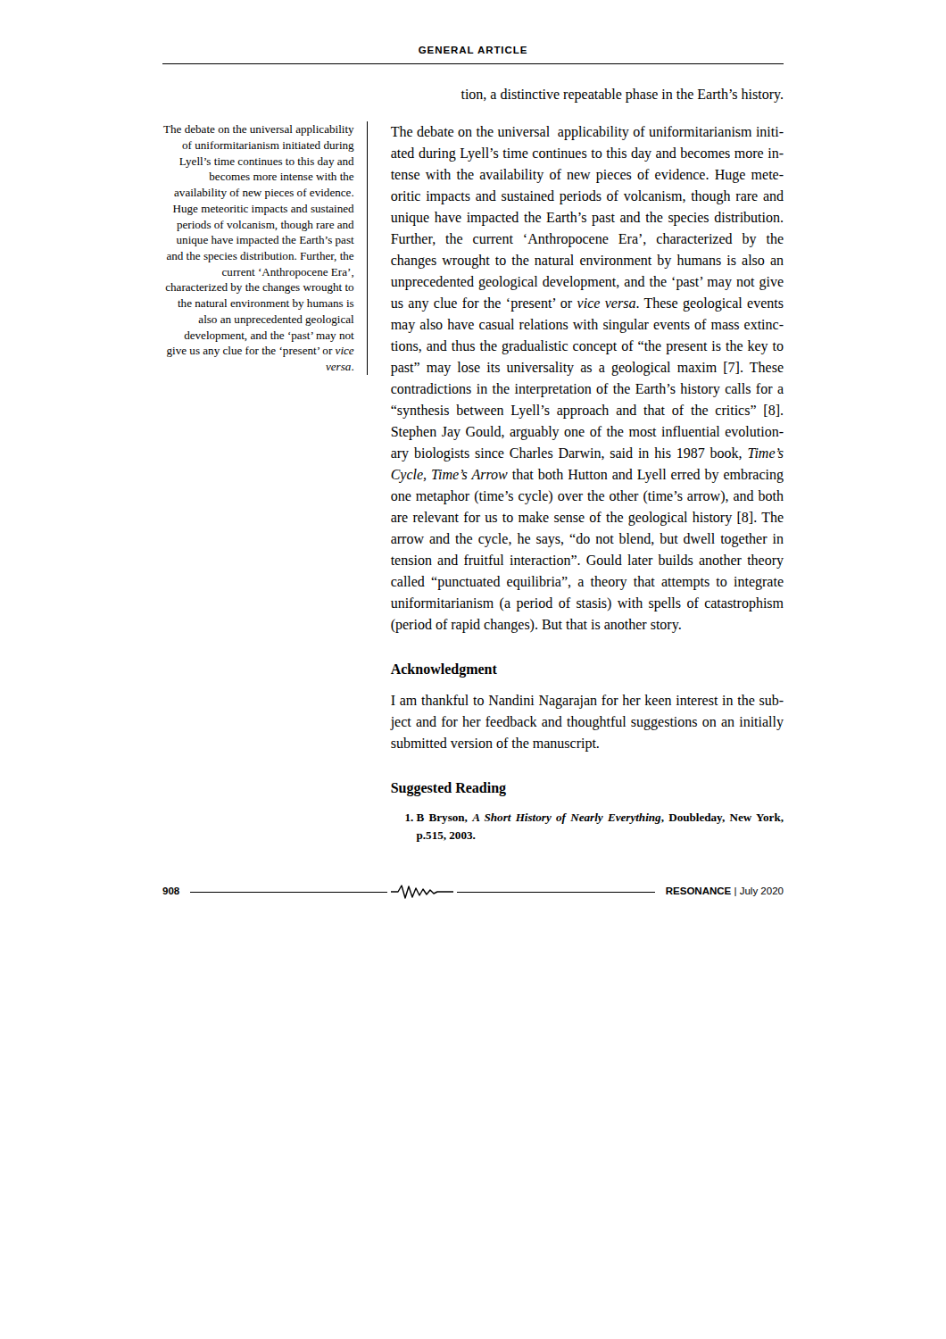GENERAL ARTICLE
tion, a distinctive repeatable phase in the Earth’s history.
The debate on the universal applicability of uniformitarianism initiated during Lyell’s time continues to this day and becomes more intense with the availability of new pieces of evidence. Huge meteoritic impacts and sustained periods of volcanism, though rare and unique have impacted the Earth’s past and the species distribution. Further, the current ‘Anthropocene Era’, characterized by the changes wrought to the natural environment by humans is also an unprecedented geological development, and the ‘past’ may not give us any clue for the ‘present’ or vice versa.
The debate on the universal applicability of uniformitarianism initiated during Lyell’s time continues to this day and becomes more intense with the availability of new pieces of evidence. Huge meteoritic impacts and sustained periods of volcanism, though rare and unique have impacted the Earth’s past and the species distribution. Further, the current ‘Anthropocene Era’, characterized by the changes wrought to the natural environment by humans is also an unprecedented geological development, and the ‘past’ may not give us any clue for the ‘present’ or vice versa. These geological events may also have casual relations with singular events of mass extinctions, and thus the gradualistic concept of “the present is the key to past” may lose its universality as a geological maxim [7]. These contradictions in the interpretation of the Earth’s history calls for a “synthesis between Lyell’s approach and that of the critics” [8]. Stephen Jay Gould, arguably one of the most influential evolutionary biologists since Charles Darwin, said in his 1987 book, Time’s Cycle, Time’s Arrow that both Hutton and Lyell erred by embracing one metaphor (time’s cycle) over the other (time’s arrow), and both are relevant for us to make sense of the geological history [8]. The arrow and the cycle, he says, “do not blend, but dwell together in tension and fruitful interaction”. Gould later builds another theory called “punctuated equilibria”, a theory that attempts to integrate uniformitarianism (a period of stasis) with spells of catastrophism (period of rapid changes). But that is another story.
Acknowledgment
I am thankful to Nandini Nagarajan for her keen interest in the subject and for her feedback and thoughtful suggestions on an initially submitted version of the manuscript.
Suggested Reading
B Bryson, A Short History of Nearly Everything, Doubleday, New York, p.515, 2003.
908
RESONANCE | July 2020